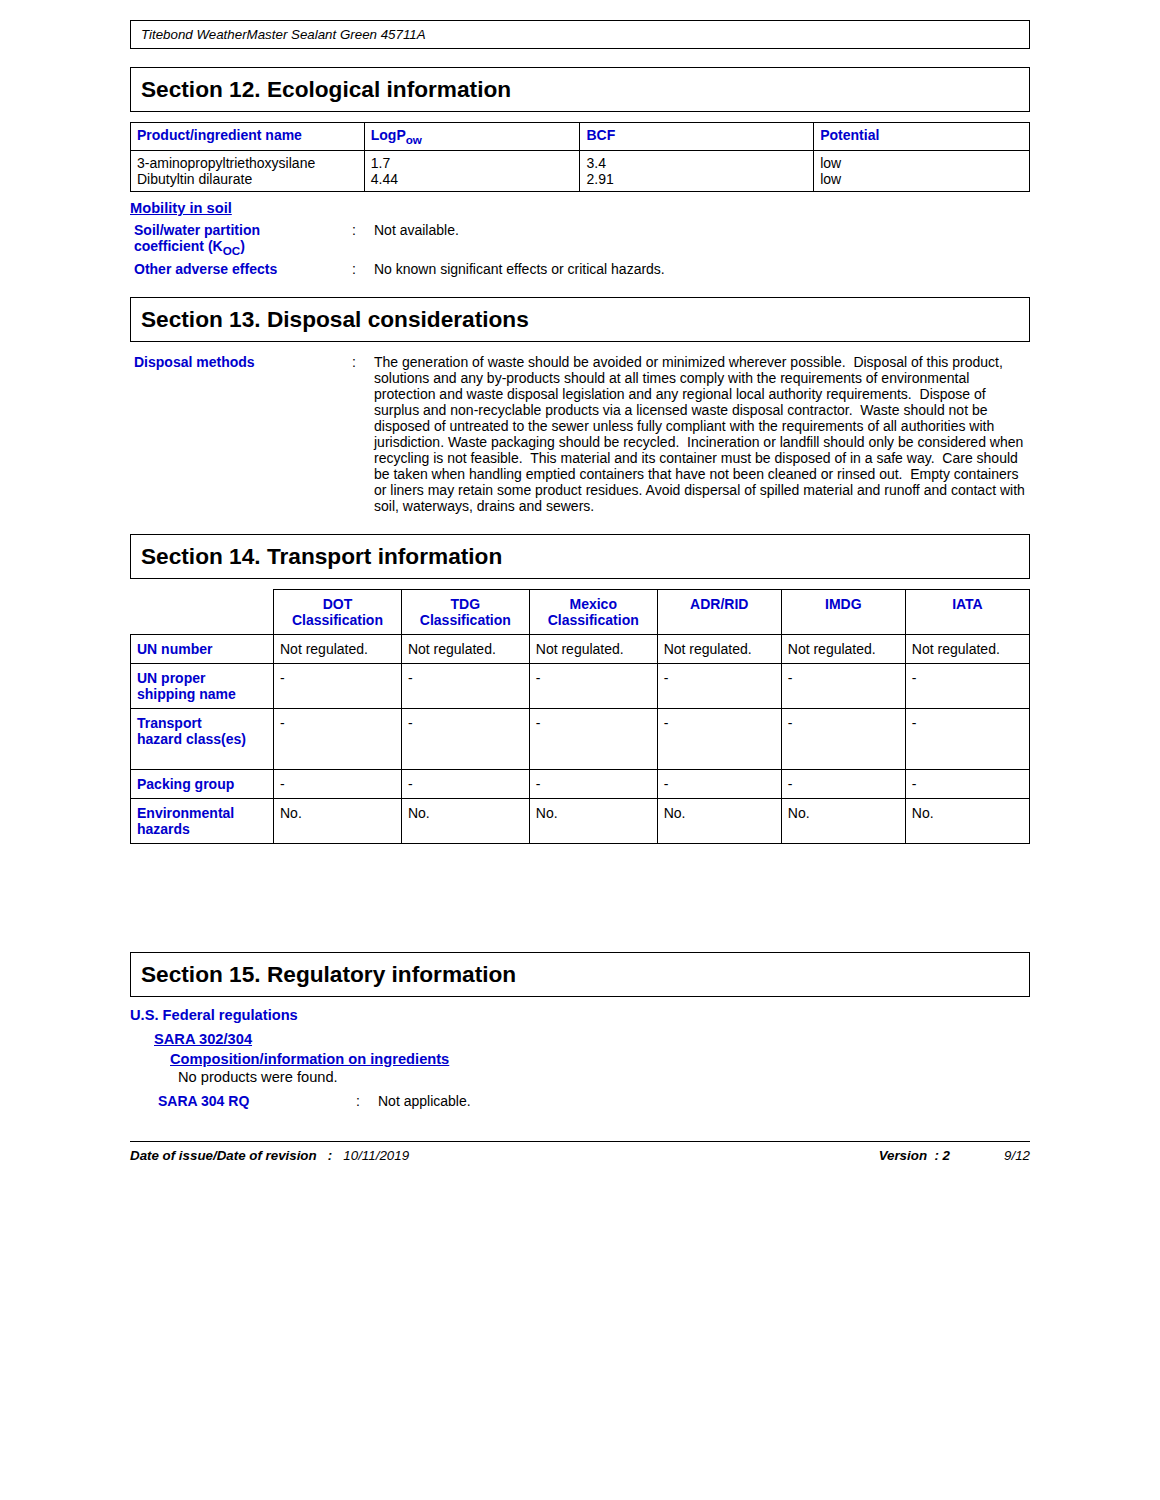Titebond WeatherMaster Sealant Green 45711A
Section 12. Ecological information
| Product/ingredient name | LogP ow | BCF | Potential |
| --- | --- | --- | --- |
| 3-aminopropyltriethoxysilane Dibutyltin dilaurate | 1.7 4.44 | 3.4 2.91 | low low |
Mobility in soil
| Soil/water partition coefficient (K OC ) | : | Not available. |
| Other adverse effects | : | No known significant effects or critical hazards. |
Section 13. Disposal considerations
| Disposal methods | : | The generation of waste should be avoided or minimized wherever possible. Disposal of this product, solutions and any by-products should at all times comply with the requirements of environmental protection and waste disposal legislation and any regional local authority requirements. Dispose of surplus and non-recyclable products via a licensed waste disposal contractor. Waste should not be disposed of untreated to the sewer unless fully compliant with the requirements of all authorities with jurisdiction. Waste packaging should be recycled. Incineration or landfill should only be considered when recycling is not feasible. This material and its container must be disposed of in a safe way. Care should be taken when handling emptied containers that have not been cleaned or rinsed out. Empty containers or liners may retain some product residues. Avoid dispersal of spilled material and runoff and contact with soil, waterways, drains and sewers. |
Section 14. Transport information
| | DOT Classification | TDG Classification | Mexico Classification | ADR/RID | IMDG | IATA |
| --- | --- | --- | --- | --- | --- | --- |
| UN number | Not regulated. | Not regulated. | Not regulated. | Not regulated. | Not regulated. | Not regulated. |
| UN proper shipping name | - | - | - | - | - | - |
| Transport hazard class(es) | - | - | - | - | - | - |
| Packing group | - | - | - | - | - | - |
| Environmental hazards | No. | No. | No. | No. | No. | No. |
Section 15. Regulatory information
U.S. Federal regulations
SARA 302/304
Composition/information on ingredients
No products were found.
| SARA 304 RQ | : | Not applicable. |
Date of issue/Date of revision : 10/11/2019
Version : 2
9/12